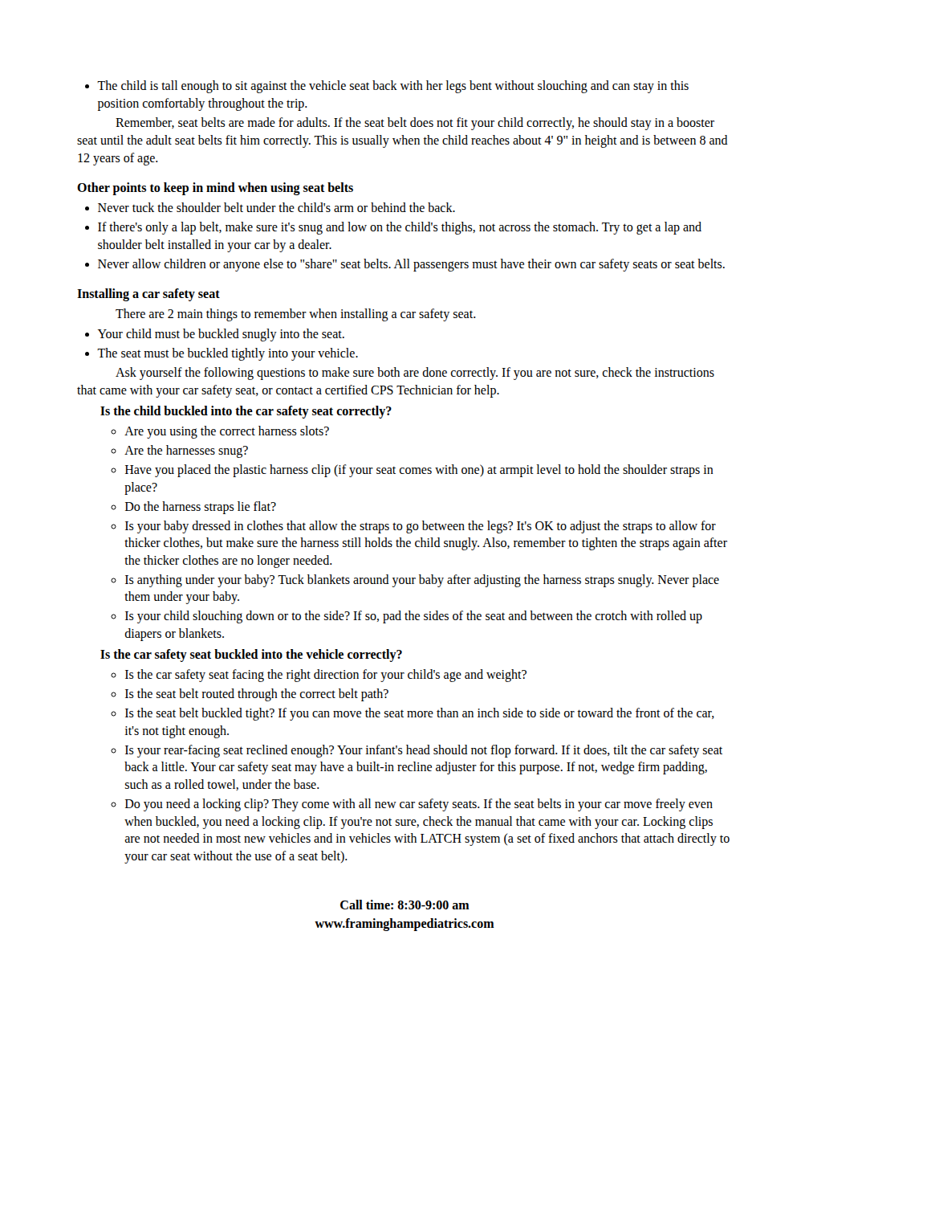The child is tall enough to sit against the vehicle seat back with her legs bent without slouching and can stay in this position comfortably throughout the trip.
Remember, seat belts are made for adults. If the seat belt does not fit your child correctly, he should stay in a booster seat until the adult seat belts fit him correctly. This is usually when the child reaches about 4' 9" in height and is between 8 and 12 years of age.
Other points to keep in mind when using seat belts
Never tuck the shoulder belt under the child's arm or behind the back.
If there's only a lap belt, make sure it's snug and low on the child's thighs, not across the stomach. Try to get a lap and shoulder belt installed in your car by a dealer.
Never allow children or anyone else to "share" seat belts. All passengers must have their own car safety seats or seat belts.
Installing a car safety seat
There are 2 main things to remember when installing a car safety seat.
Your child must be buckled snugly into the seat.
The seat must be buckled tightly into your vehicle.
Ask yourself the following questions to make sure both are done correctly. If you are not sure, check the instructions that came with your car safety seat, or contact a certified CPS Technician for help.
Is the child buckled into the car safety seat correctly?
Are you using the correct harness slots?
Are the harnesses snug?
Have you placed the plastic harness clip (if your seat comes with one) at armpit level to hold the shoulder straps in place?
Do the harness straps lie flat?
Is your baby dressed in clothes that allow the straps to go between the legs? It's OK to adjust the straps to allow for thicker clothes, but make sure the harness still holds the child snugly. Also, remember to tighten the straps again after the thicker clothes are no longer needed.
Is anything under your baby? Tuck blankets around your baby after adjusting the harness straps snugly. Never place them under your baby.
Is your child slouching down or to the side? If so, pad the sides of the seat and between the crotch with rolled up diapers or blankets.
Is the car safety seat buckled into the vehicle correctly?
Is the car safety seat facing the right direction for your child's age and weight?
Is the seat belt routed through the correct belt path?
Is the seat belt buckled tight? If you can move the seat more than an inch side to side or toward the front of the car, it's not tight enough.
Is your rear-facing seat reclined enough? Your infant's head should not flop forward. If it does, tilt the car safety seat back a little. Your car safety seat may have a built-in recline adjuster for this purpose. If not, wedge firm padding, such as a rolled towel, under the base.
Do you need a locking clip? They come with all new car safety seats. If the seat belts in your car move freely even when buckled, you need a locking clip. If you're not sure, check the manual that came with your car. Locking clips are not needed in most new vehicles and in vehicles with LATCH system (a set of fixed anchors that attach directly to your car seat without the use of a seat belt).
Call time: 8:30-9:00 am
www.framinghampediatrics.com